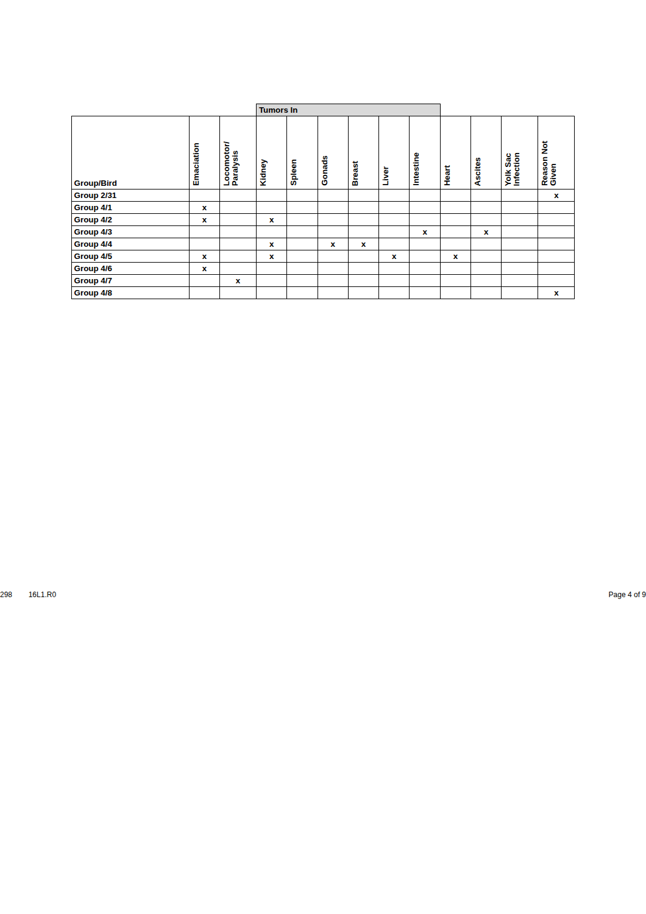| | | | Tumors In | | | | |
| --- | --- | --- | --- | --- | --- | --- | --- |
| Group/Bird | Emaciation | Locomotor/ Paralysis | Kidney | Spleen | Gonads | Breast | Liver | Intestine | Heart | Ascites | Yolk Sac Infection | Reason Not Given |
| Group 2/31 | | | | | | | | | | | | x |
| Group 4/1 | x | | | | | | | | | | | |
| Group 4/2 | x | | x | | | | | | | | | |
| Group 4/3 | | | | | | | | x | | x | | |
| Group 4/4 | | | x | | x | x | | | | | | |
| Group 4/5 | x | | x | | | | x | | x | | | |
| Group 4/6 | x | | | | | | | | | | | |
| Group 4/7 | | x | | | | | | | | | | |
| Group 4/8 | | | | | | | | | | | | x |
298 16L1.R0
Page 4 of 9